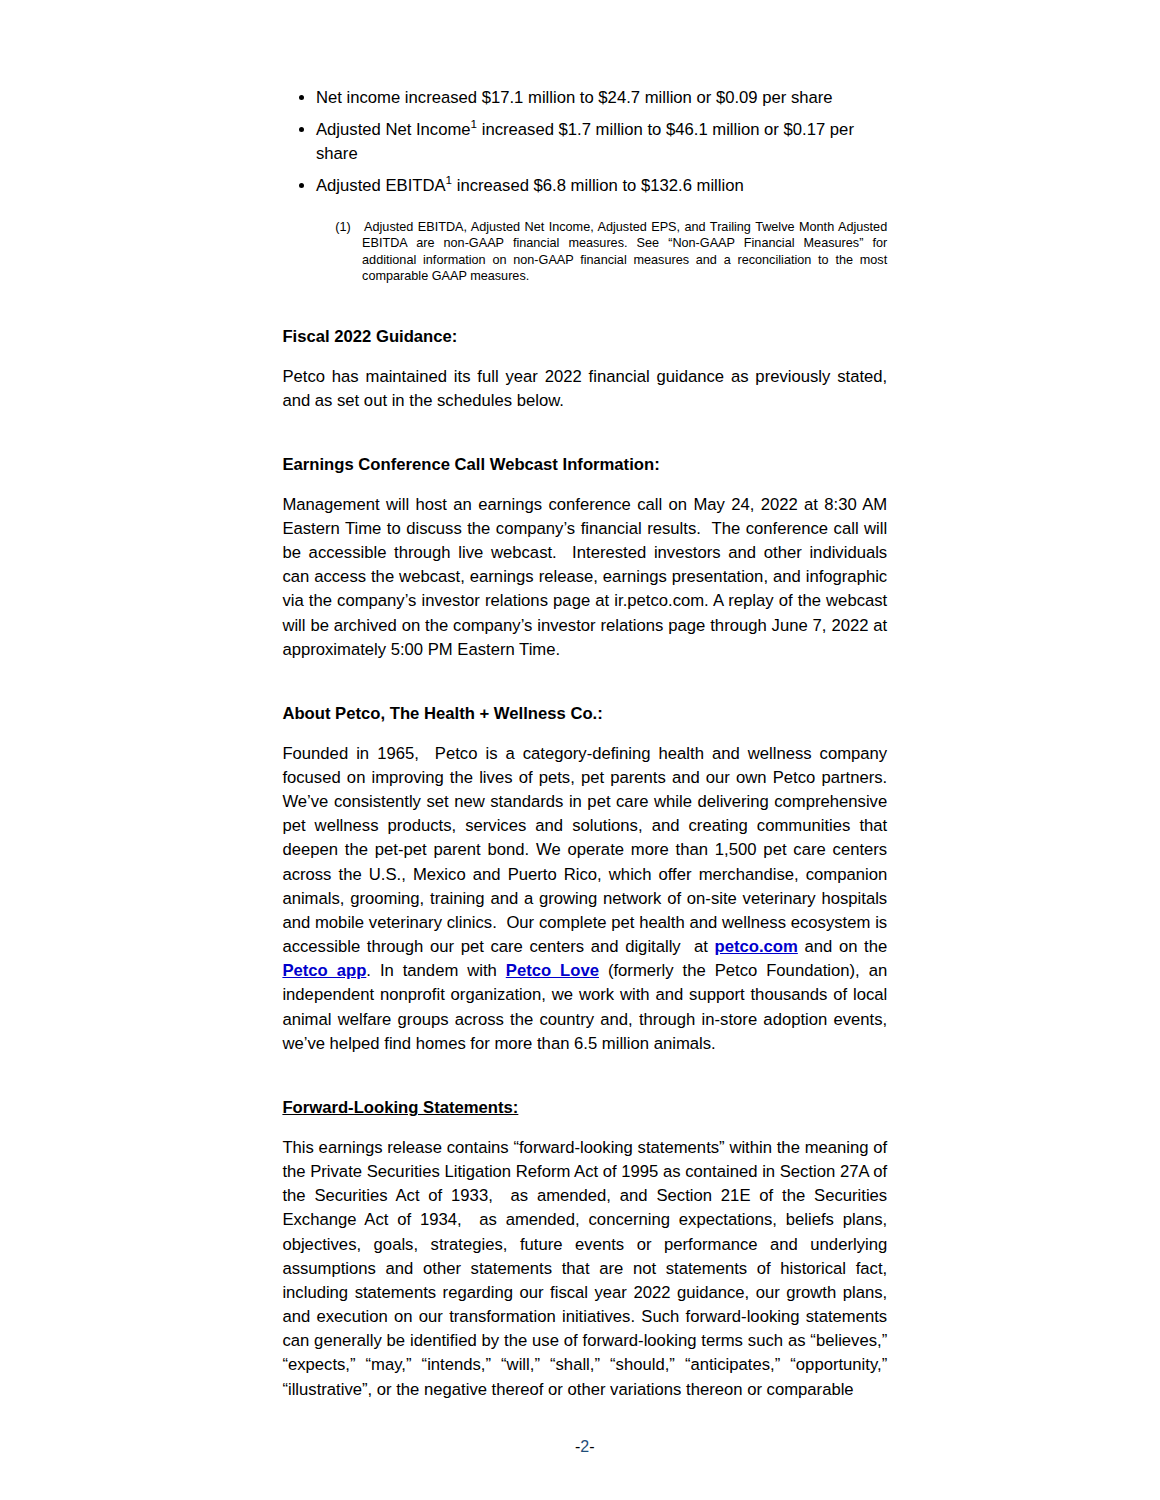Net income increased $17.1 million to $24.7 million or $0.09 per share
Adjusted Net Income1 increased $1.7 million to $46.1 million or $0.17 per share
Adjusted EBITDA1 increased $6.8 million to $132.6 million
(1) Adjusted EBITDA, Adjusted Net Income, Adjusted EPS, and Trailing Twelve Month Adjusted EBITDA are non-GAAP financial measures. See “Non-GAAP Financial Measures” for additional information on non-GAAP financial measures and a reconciliation to the most comparable GAAP measures.
Fiscal 2022 Guidance:
Petco has maintained its full year 2022 financial guidance as previously stated, and as set out in the schedules below.
Earnings Conference Call Webcast Information:
Management will host an earnings conference call on May 24, 2022 at 8:30 AM Eastern Time to discuss the company’s financial results. The conference call will be accessible through live webcast. Interested investors and other individuals can access the webcast, earnings release, earnings presentation, and infographic via the company’s investor relations page at ir.petco.com. A replay of the webcast will be archived on the company’s investor relations page through June 7, 2022 at approximately 5:00 PM Eastern Time.
About Petco, The Health + Wellness Co.:
Founded in 1965, Petco is a category-defining health and wellness company focused on improving the lives of pets, pet parents and our own Petco partners. We’ve consistently set new standards in pet care while delivering comprehensive pet wellness products, services and solutions, and creating communities that deepen the pet-pet parent bond. We operate more than 1,500 pet care centers across the U.S., Mexico and Puerto Rico, which offer merchandise, companion animals, grooming, training and a growing network of on-site veterinary hospitals and mobile veterinary clinics. Our complete pet health and wellness ecosystem is accessible through our pet care centers and digitally at petco.com and on the Petco app. In tandem with Petco Love (formerly the Petco Foundation), an independent nonprofit organization, we work with and support thousands of local animal welfare groups across the country and, through in-store adoption events, we’ve helped find homes for more than 6.5 million animals.
Forward-Looking Statements:
This earnings release contains “forward-looking statements” within the meaning of the Private Securities Litigation Reform Act of 1995 as contained in Section 27A of the Securities Act of 1933, as amended, and Section 21E of the Securities Exchange Act of 1934, as amended, concerning expectations, beliefs plans, objectives, goals, strategies, future events or performance and underlying assumptions and other statements that are not statements of historical fact, including statements regarding our fiscal year 2022 guidance, our growth plans, and execution on our transformation initiatives. Such forward-looking statements can generally be identified by the use of forward-looking terms such as “believes,” “expects,” “may,” “intends,” “will,” “shall,” “should,” “anticipates,” “opportunity,” “illustrative”, or the negative thereof or other variations thereon or comparable
-2-